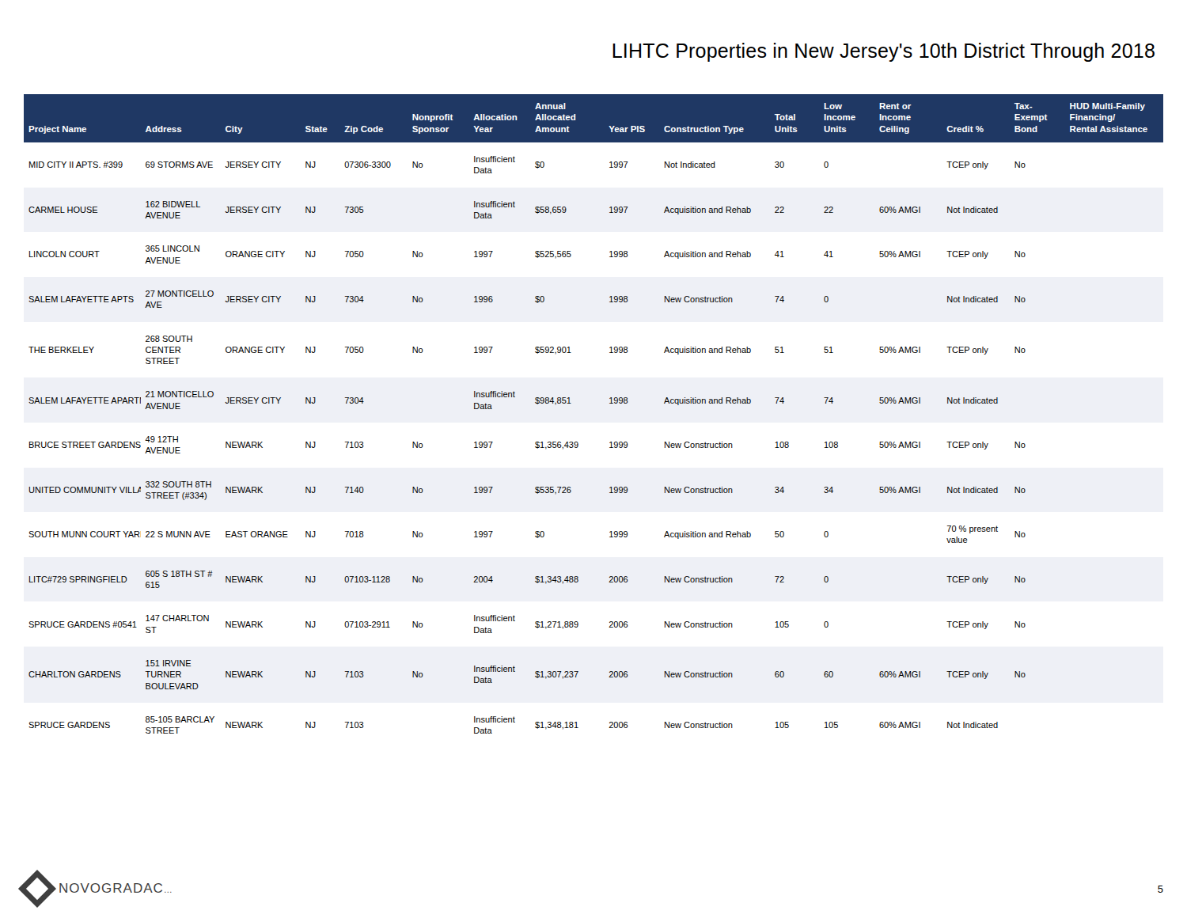LIHTC Properties in New Jersey's 10th District Through 2018
| Project Name | Address | City | State | Zip Code | Nonprofit Sponsor | Allocation Year | Annual Allocated Amount | Year PIS | Construction Type | Total Units | Low Income Units | Rent or Income Ceiling | Credit % | Tax-Exempt Bond | HUD Multi-Family Financing/ Rental Assistance |
| --- | --- | --- | --- | --- | --- | --- | --- | --- | --- | --- | --- | --- | --- | --- | --- |
| MID CITY II APTS. #399 | 69 STORMS AVE | JERSEY CITY | NJ | 07306-3300 | No | Insufficient Data | $0 | 1997 | Not Indicated | 30 | 0 | | TCEP only | No | |
| CARMEL HOUSE | 162 BIDWELL AVENUE | JERSEY CITY | NJ | 7305 | | Insufficient Data | $58,659 | 1997 | Acquisition and Rehab | 22 | 22 | 60% AMGI | Not Indicated | | |
| LINCOLN COURT | 365 LINCOLN AVENUE | ORANGE CITY | NJ | 7050 | No | 1997 | $525,565 | 1998 | Acquisition and Rehab | 41 | 41 | 50% AMGI | TCEP only | No | |
| SALEM LAFAYETTE APTS | 27 MONTICELLO AVE | JERSEY CITY | NJ | 7304 | No | 1996 | $0 | 1998 | New Construction | 74 | 0 | | Not Indicated | No | |
| THE BERKELEY | 268 SOUTH CENTER STREET | ORANGE CITY | NJ | 7050 | No | 1997 | $592,901 | 1998 | Acquisition and Rehab | 51 | 51 | 50% AMGI | TCEP only | No | |
| SALEM LAFAYETTE APARTMENTS | 21 MONTICELLO AVENUE | JERSEY CITY | NJ | 7304 | | Insufficient Data | $984,851 | 1998 | Acquisition and Rehab | 74 | 74 | 50% AMGI | Not Indicated | | |
| BRUCE STREET GARDENS | 49 12TH AVENUE | NEWARK | NJ | 7103 | No | 1997 | $1,356,439 | 1999 | New Construction | 108 | 108 | 50% AMGI | TCEP only | No | |
| UNITED COMMUNITY VILLAGE | 332 SOUTH 8TH STREET (#334) | NEWARK | NJ | 7140 | No | 1997 | $535,726 | 1999 | New Construction | 34 | 34 | 50% AMGI | Not Indicated | No | |
| SOUTH MUNN COURT YARD | 22 S MUNN AVE | EAST ORANGE | NJ | 7018 | No | 1997 | $0 | 1999 | Acquisition and Rehab | 50 | 0 | | 70 % present value | No | |
| LITC#729 SPRINGFIELD | 605 S 18TH ST # 615 | NEWARK | NJ | 07103-1128 | No | 2004 | $1,343,488 | 2006 | New Construction | 72 | 0 | | TCEP only | No | |
| SPRUCE GARDENS #0541 | 147 CHARLTON ST | NEWARK | NJ | 07103-2911 | No | Insufficient Data | $1,271,889 | 2006 | New Construction | 105 | 0 | | TCEP only | No | |
| CHARLTON GARDENS | 151 IRVINE TURNER BOULEVARD | NEWARK | NJ | 7103 | No | Insufficient Data | $1,307,237 | 2006 | New Construction | 60 | 60 | 60% AMGI | TCEP only | No | |
| SPRUCE GARDENS | 85-105 BARCLAY STREET | NEWARK | NJ | 7103 | | Insufficient Data | $1,348,181 | 2006 | New Construction | 105 | 105 | 60% AMGI | Not Indicated | | |
NOVOGRADAC…
5